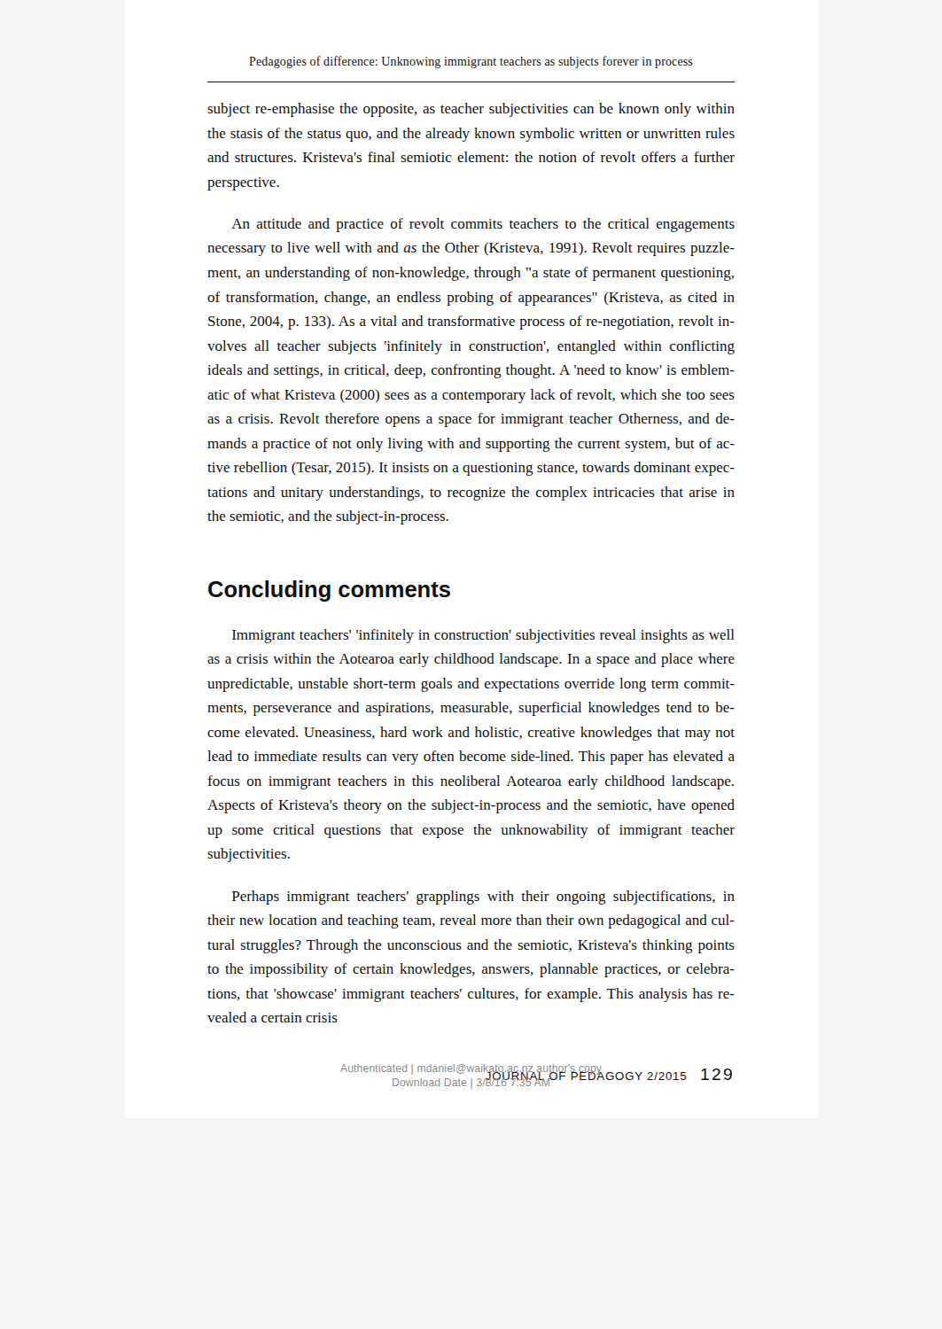Pedagogies of difference: Unknowing immigrant teachers as subjects forever in process
subject re-emphasise the opposite, as teacher subjectivities can be known only within the stasis of the status quo, and the already known symbolic written or unwritten rules and structures. Kristeva's final semiotic element: the notion of revolt offers a further perspective.
An attitude and practice of revolt commits teachers to the critical engagements necessary to live well with and as the Other (Kristeva, 1991). Revolt requires puzzlement, an understanding of non-knowledge, through "a state of permanent questioning, of transformation, change, an endless probing of appearances" (Kristeva, as cited in Stone, 2004, p. 133). As a vital and transformative process of re-negotiation, revolt involves all teacher subjects 'infinitely in construction', entangled within conflicting ideals and settings, in critical, deep, confronting thought. A 'need to know' is emblematic of what Kristeva (2000) sees as a contemporary lack of revolt, which she too sees as a crisis. Revolt therefore opens a space for immigrant teacher Otherness, and demands a practice of not only living with and supporting the current system, but of active rebellion (Tesar, 2015). It insists on a questioning stance, towards dominant expectations and unitary understandings, to recognize the complex intricacies that arise in the semiotic, and the subject-in-process.
Concluding comments
Immigrant teachers' 'infinitely in construction' subjectivities reveal insights as well as a crisis within the Aotearoa early childhood landscape. In a space and place where unpredictable, unstable short-term goals and expectations override long term commitments, perseverance and aspirations, measurable, superficial knowledges tend to become elevated. Uneasiness, hard work and holistic, creative knowledges that may not lead to immediate results can very often become side-lined. This paper has elevated a focus on immigrant teachers in this neoliberal Aotearoa early childhood landscape. Aspects of Kristeva's theory on the subject-in-process and the semiotic, have opened up some critical questions that expose the unknowability of immigrant teacher subjectivities.
Perhaps immigrant teachers' grapplings with their ongoing subjectifications, in their new location and teaching team, reveal more than their own pedagogical and cultural struggles? Through the unconscious and the semiotic, Kristeva's thinking points to the impossibility of certain knowledges, answers, plannable practices, or celebrations, that 'showcase' immigrant teachers' cultures, for example. This analysis has revealed a certain crisis
Journal of Pedagogy 2/2015 129 Authenticated | mdaniel@waikato.ac.nz author's copy Download Date | 3/8/16 7:35 AM